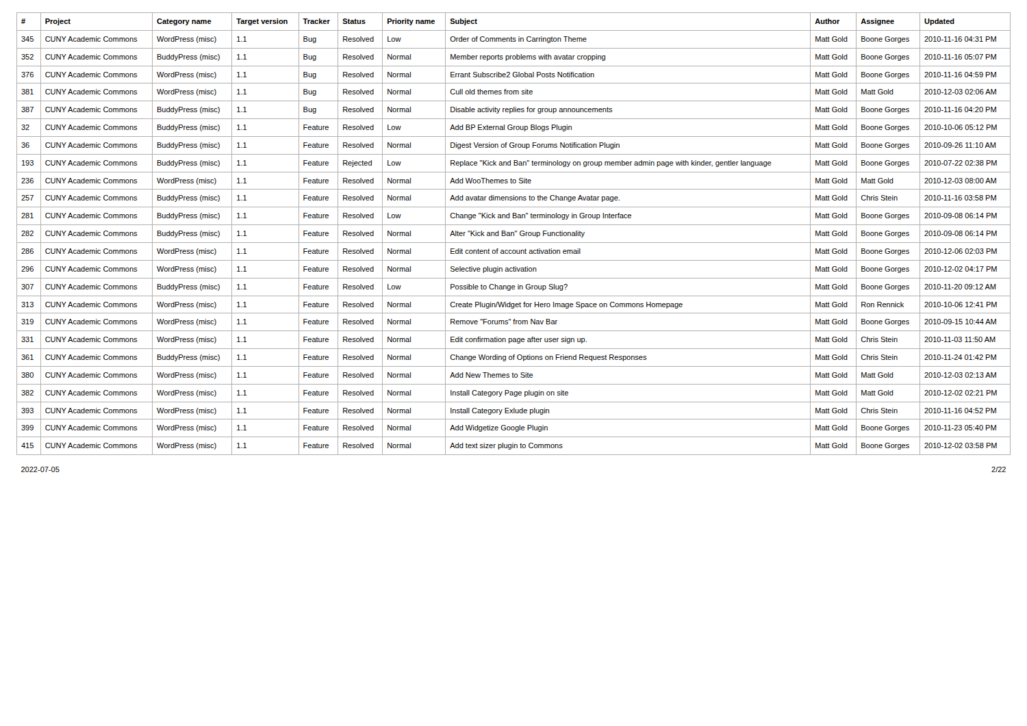Redmine issue listing
| # | Project | Category name | Target version | Tracker | Status | Priority name | Subject | Author | Assignee | Updated |
| --- | --- | --- | --- | --- | --- | --- | --- | --- | --- | --- |
| 345 | CUNY Academic Commons | WordPress (misc) | 1.1 | Bug | Resolved | Low | Order of Comments in Carrington Theme | Matt Gold | Boone Gorges | 2010-11-16 04:31 PM |
| 352 | CUNY Academic Commons | BuddyPress (misc) | 1.1 | Bug | Resolved | Normal | Member reports problems with avatar cropping | Matt Gold | Boone Gorges | 2010-11-16 05:07 PM |
| 376 | CUNY Academic Commons | WordPress (misc) | 1.1 | Bug | Resolved | Normal | Errant Subscribe2 Global Posts Notification | Matt Gold | Boone Gorges | 2010-11-16 04:59 PM |
| 381 | CUNY Academic Commons | WordPress (misc) | 1.1 | Bug | Resolved | Normal | Cull old themes from site | Matt Gold | Matt Gold | 2010-12-03 02:06 AM |
| 387 | CUNY Academic Commons | BuddyPress (misc) | 1.1 | Bug | Resolved | Normal | Disable activity replies for group announcements | Matt Gold | Boone Gorges | 2010-11-16 04:20 PM |
| 32 | CUNY Academic Commons | BuddyPress (misc) | 1.1 | Feature | Resolved | Low | Add BP External Group Blogs Plugin | Matt Gold | Boone Gorges | 2010-10-06 05:12 PM |
| 36 | CUNY Academic Commons | BuddyPress (misc) | 1.1 | Feature | Resolved | Normal | Digest Version of Group Forums Notification Plugin | Matt Gold | Boone Gorges | 2010-09-26 11:10 AM |
| 193 | CUNY Academic Commons | BuddyPress (misc) | 1.1 | Feature | Rejected | Low | Replace "Kick and Ban" terminology on group member admin page with kinder, gentler language | Matt Gold | Boone Gorges | 2010-07-22 02:38 PM |
| 236 | CUNY Academic Commons | WordPress (misc) | 1.1 | Feature | Resolved | Normal | Add WooThemes to Site | Matt Gold | Matt Gold | 2010-12-03 08:00 AM |
| 257 | CUNY Academic Commons | BuddyPress (misc) | 1.1 | Feature | Resolved | Normal | Add avatar dimensions to the Change Avatar page. | Matt Gold | Chris Stein | 2010-11-16 03:58 PM |
| 281 | CUNY Academic Commons | BuddyPress (misc) | 1.1 | Feature | Resolved | Low | Change "Kick and Ban" terminology in Group Interface | Matt Gold | Boone Gorges | 2010-09-08 06:14 PM |
| 282 | CUNY Academic Commons | BuddyPress (misc) | 1.1 | Feature | Resolved | Normal | Alter "Kick and Ban" Group Functionality | Matt Gold | Boone Gorges | 2010-09-08 06:14 PM |
| 286 | CUNY Academic Commons | WordPress (misc) | 1.1 | Feature | Resolved | Normal | Edit content of account activation email | Matt Gold | Boone Gorges | 2010-12-06 02:03 PM |
| 296 | CUNY Academic Commons | WordPress (misc) | 1.1 | Feature | Resolved | Normal | Selective plugin activation | Matt Gold | Boone Gorges | 2010-12-02 04:17 PM |
| 307 | CUNY Academic Commons | BuddyPress (misc) | 1.1 | Feature | Resolved | Low | Possible to Change in Group Slug? | Matt Gold | Boone Gorges | 2010-11-20 09:12 AM |
| 313 | CUNY Academic Commons | WordPress (misc) | 1.1 | Feature | Resolved | Normal | Create Plugin/Widget for Hero Image Space on Commons Homepage | Matt Gold | Ron Rennick | 2010-10-06 12:41 PM |
| 319 | CUNY Academic Commons | WordPress (misc) | 1.1 | Feature | Resolved | Normal | Remove "Forums" from Nav Bar | Matt Gold | Boone Gorges | 2010-09-15 10:44 AM |
| 331 | CUNY Academic Commons | WordPress (misc) | 1.1 | Feature | Resolved | Normal | Edit confirmation page after user sign up. | Matt Gold | Chris Stein | 2010-11-03 11:50 AM |
| 361 | CUNY Academic Commons | BuddyPress (misc) | 1.1 | Feature | Resolved | Normal | Change Wording of Options on Friend Request Responses | Matt Gold | Chris Stein | 2010-11-24 01:42 PM |
| 380 | CUNY Academic Commons | WordPress (misc) | 1.1 | Feature | Resolved | Normal | Add New Themes to Site | Matt Gold | Matt Gold | 2010-12-03 02:13 AM |
| 382 | CUNY Academic Commons | WordPress (misc) | 1.1 | Feature | Resolved | Normal | Install Category Page plugin on site | Matt Gold | Matt Gold | 2010-12-02 02:21 PM |
| 393 | CUNY Academic Commons | WordPress (misc) | 1.1 | Feature | Resolved | Normal | Install Category Exlude plugin | Matt Gold | Chris Stein | 2010-11-16 04:52 PM |
| 399 | CUNY Academic Commons | WordPress (misc) | 1.1 | Feature | Resolved | Normal | Add Widgetize Google Plugin | Matt Gold | Boone Gorges | 2010-11-23 05:40 PM |
| 415 | CUNY Academic Commons | WordPress (misc) | 1.1 | Feature | Resolved | Normal | Add text sizer plugin to Commons | Matt Gold | Boone Gorges | 2010-12-02 03:58 PM |
| 2022-07-05 | 2/22 |